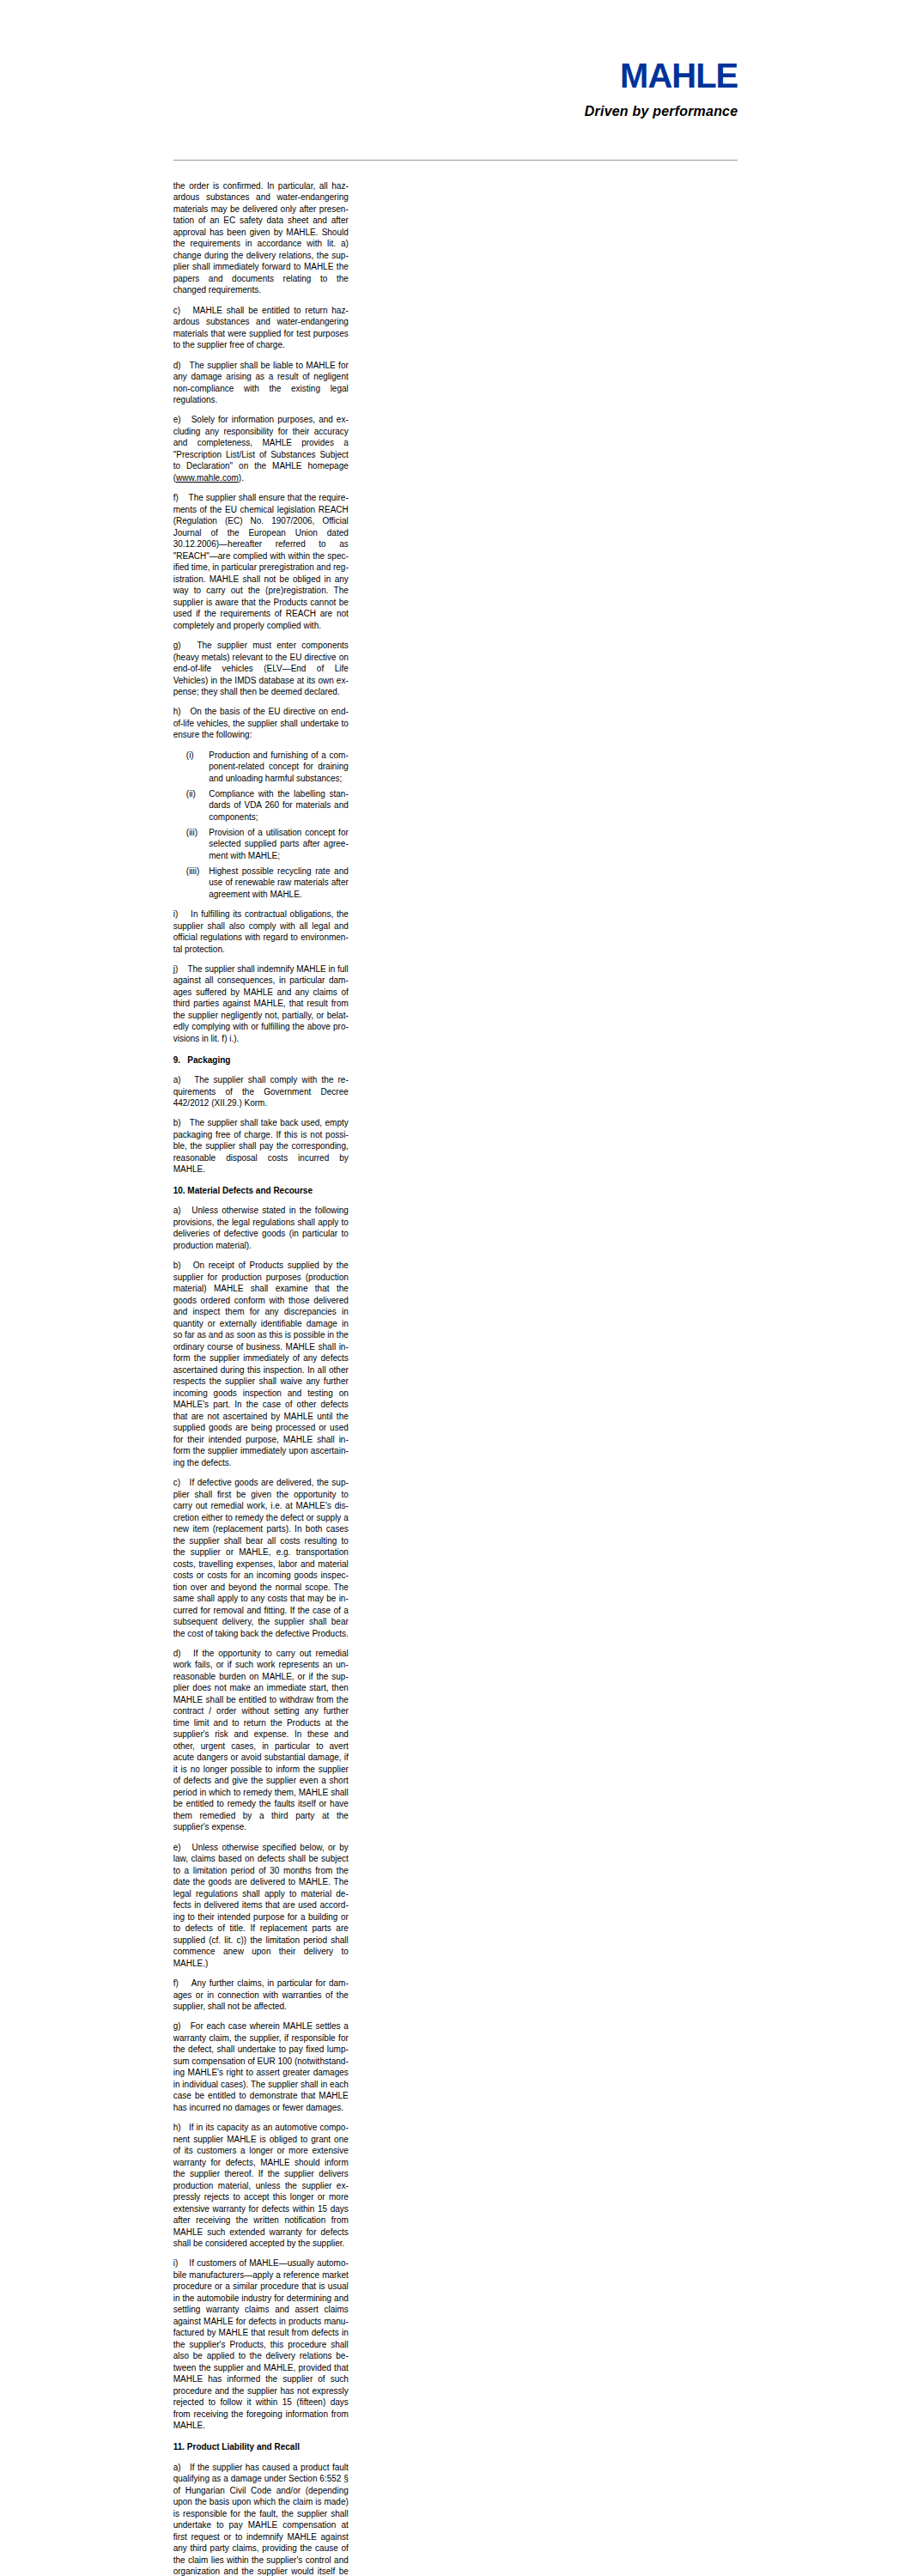MAHLE
Driven by performance
the order is confirmed. In particular, all hazardous substances and water-endangering materials may be delivered only after presentation of an EC safety data sheet and after approval has been given by MAHLE. Should the requirements in accordance with lit. a) change during the delivery relations, the supplier shall immediately forward to MAHLE the papers and documents relating to the changed requirements.
c) MAHLE shall be entitled to return hazardous substances and water-endangering materials that were supplied for test purposes to the supplier free of charge.
d) The supplier shall be liable to MAHLE for any damage arising as a result of negligent non-compliance with the existing legal regulations.
e) Solely for information purposes, and excluding any responsibility for their accuracy and completeness, MAHLE provides a "Prescription List/List of Substances Subject to Declaration" on the MAHLE homepage (www.mahle.com).
f) The supplier shall ensure that the requirements of the EU chemical legislation REACH (Regulation (EC) No. 1907/2006, Official Journal of the European Union dated 30.12.2006)—hereafter referred to as "REACH"—are complied with within the specified time, in particular preregistration and registration. MAHLE shall not be obliged in any way to carry out the (pre)registration. The supplier is aware that the Products cannot be used if the requirements of REACH are not completely and properly complied with.
g) The supplier must enter components (heavy metals) relevant to the EU directive on end-of-life vehicles (ELV—End of Life Vehicles) in the IMDS database at its own expense; they shall then be deemed declared.
h) On the basis of the EU directive on end-of-life vehicles, the supplier shall undertake to ensure the following:
(i)
Production and furnishing of a component-related concept for draining and unloading harmful substances;
(ii)
Compliance with the labelling standards of VDA 260 for materials and components;
(iii)
Provision of a utilisation concept for selected supplied parts after agreement with MAHLE;
(iiii)
Highest possible recycling rate and use of renewable raw materials after agreement with MAHLE.
i) In fulfilling its contractual obligations, the supplier shall also comply with all legal and official regulations with regard to environmental protection.
j) The supplier shall indemnify MAHLE in full against all consequences, in particular damages suffered by MAHLE and any claims of third parties against MAHLE, that result from the supplier negligently not, partially, or belatedly complying with or fulfilling the above provisions in lit. f) i.).
9. Packaging
a) The supplier shall comply with the requirements of the Government Decree 442/2012 (XII.29.) Korm.
b) The supplier shall take back used, empty packaging free of charge. If this is not possible, the supplier shall pay the corresponding, reasonable disposal costs incurred by MAHLE.
10. Material Defects and Recourse
a) Unless otherwise stated in the following provisions, the legal regulations shall apply to deliveries of defective goods (in particular to production material).
b) On receipt of Products supplied by the supplier for production purposes (production material) MAHLE shall examine that the goods ordered conform with those delivered and inspect them for any discrepancies in quantity or externally identifiable damage in so far as and as soon as this is possible in the ordinary course of business. MAHLE shall inform the supplier immediately of any defects ascertained during this inspection. In all other respects the supplier shall waive any further incoming goods inspection and testing on MAHLE's part. In the case of other defects that are not ascertained by MAHLE until the supplied goods are being processed or used for their intended purpose, MAHLE shall inform the supplier immediately upon ascertaining the defects.
c) If defective goods are delivered, the supplier shall first be given the opportunity to carry out remedial work, i.e. at MAHLE's discretion either to remedy the defect or supply a new item (replacement parts). In both cases the supplier shall bear all costs resulting to the supplier or MAHLE, e.g. transportation costs, travelling expenses, labor and material costs or costs for an incoming goods inspection over and beyond the normal scope. The same shall apply to any costs that may be incurred for removal and fitting. If the case of a subsequent delivery, the supplier shall bear the cost of taking back the defective Products.
d) If the opportunity to carry out remedial work fails, or if such work represents an unreasonable burden on MAHLE, or if the supplier does not make an immediate start, then MAHLE shall be entitled to withdraw from the contract / order without setting any further time limit and to return the Products at the supplier's risk and expense. In these and other, urgent cases, in particular to avert acute dangers or avoid substantial damage, if it is no longer possible to inform the supplier of defects and give the supplier even a short period in which to remedy them, MAHLE shall be entitled to remedy the faults itself or have them remedied by a third party at the supplier's expense.
e) Unless otherwise specified below, or by law, claims based on defects shall be subject to a limitation period of 30 months from the date the goods are delivered to MAHLE. The legal regulations shall apply to material defects in delivered items that are used according to their intended purpose for a building or to defects of title. If replacement parts are supplied (cf. lit. c)) the limitation period shall commence anew upon their delivery to MAHLE.)
f) Any further claims, in particular for damages or in connection with warranties of the supplier, shall not be affected.
g) For each case wherein MAHLE settles a warranty claim, the supplier, if responsible for the defect, shall undertake to pay fixed lump-sum compensation of EUR 100 (notwithstanding MAHLE's right to assert greater damages in individual cases). The supplier shall in each case be entitled to demonstrate that MAHLE has incurred no damages or fewer damages.
h) If in its capacity as an automotive component supplier MAHLE is obliged to grant one of its customers a longer or more extensive warranty for defects, MAHLE should inform the supplier thereof. If the supplier delivers production material, unless the supplier expressly rejects to accept this longer or more extensive warranty for defects within 15 days after receiving the written notification from MAHLE such extended warranty for defects shall be considered accepted by the supplier.
i) If customers of MAHLE—usually automobile manufacturers—apply a reference market procedure or a similar procedure that is usual in the automobile industry for determining and settling warranty claims and assert claims against MAHLE for defects in products manufactured by MAHLE that result from defects in the supplier's Products, this procedure shall also be applied to the delivery relations between the supplier and MAHLE, provided that MAHLE has informed the supplier of such procedure and the supplier has not expressly rejected to follow it within 15 (fifteen) days from receiving the foregoing information from MAHLE.
11. Product Liability and Recall
a) If the supplier has caused a product fault qualifying as a damage under Section 6:552 § of Hungarian Civil Code and/or (depending upon the basis upon which the claim is made) is responsible for the fault, the supplier shall undertake to pay MAHLE compensation at first request or to indemnify MAHLE against any third party claims, providing the cause of the claim lies within the supplier's control and organization and the supplier would itself be liable to a third party. If MAHLE has contributed to the cause or fault, then the supplier shall be able to assert this contributory responsibility for the cause or this contributory fault against MAHLE. In the relationship between MAHLE and the supplier, each party's share in the payment of compensation shall be in propor-
© MAHLE, 2016
3